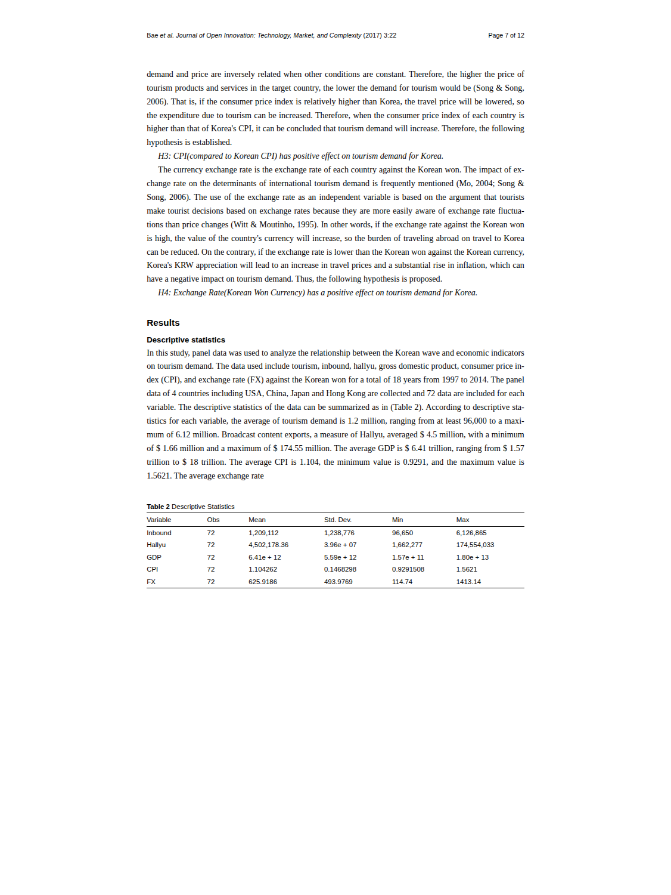Bae et al. Journal of Open Innovation: Technology, Market, and Complexity (2017) 3:22
Page 7 of 12
demand and price are inversely related when other conditions are constant. Therefore, the higher the price of tourism products and services in the target country, the lower the demand for tourism would be (Song & Song, 2006). That is, if the consumer price index is relatively higher than Korea, the travel price will be lowered, so the expenditure due to tourism can be increased. Therefore, when the consumer price index of each country is higher than that of Korea's CPI, it can be concluded that tourism demand will increase. Therefore, the following hypothesis is established.
H3: CPI(compared to Korean CPI) has positive effect on tourism demand for Korea.
The currency exchange rate is the exchange rate of each country against the Korean won. The impact of exchange rate on the determinants of international tourism demand is frequently mentioned (Mo, 2004; Song & Song, 2006). The use of the exchange rate as an independent variable is based on the argument that tourists make tourist decisions based on exchange rates because they are more easily aware of exchange rate fluctuations than price changes (Witt & Moutinho, 1995). In other words, if the exchange rate against the Korean won is high, the value of the country's currency will increase, so the burden of traveling abroad on travel to Korea can be reduced. On the contrary, if the exchange rate is lower than the Korean won against the Korean currency, Korea's KRW appreciation will lead to an increase in travel prices and a substantial rise in inflation, which can have a negative impact on tourism demand. Thus, the following hypothesis is proposed.
H4: Exchange Rate(Korean Won Currency) has a positive effect on tourism demand for Korea.
Results
Descriptive statistics
In this study, panel data was used to analyze the relationship between the Korean wave and economic indicators on tourism demand. The data used include tourism, inbound, hallyu, gross domestic product, consumer price index (CPI), and exchange rate (FX) against the Korean won for a total of 18 years from 1997 to 2014. The panel data of 4 countries including USA, China, Japan and Hong Kong are collected and 72 data are included for each variable. The descriptive statistics of the data can be summarized as in (Table 2). According to descriptive statistics for each variable, the average of tourism demand is 1.2 million, ranging from at least 96,000 to a maximum of 6.12 million. Broadcast content exports, a measure of Hallyu, averaged $ 4.5 million, with a minimum of $ 1.66 million and a maximum of $ 174.55 million. The average GDP is $ 6.41 trillion, ranging from $ 1.57 trillion to $ 18 trillion. The average CPI is 1.104, the minimum value is 0.9291, and the maximum value is 1.5621. The average exchange rate
Table 2 Descriptive Statistics
| Variable | Obs | Mean | Std. Dev. | Min | Max |
| --- | --- | --- | --- | --- | --- |
| Inbound | 72 | 1,209,112 | 1,238,776 | 96,650 | 6,126,865 |
| Hallyu | 72 | 4,502,178.36 | 3.96e + 07 | 1,662,277 | 174,554,033 |
| GDP | 72 | 6.41e + 12 | 5.59e + 12 | 1.57e + 11 | 1.80e + 13 |
| CPI | 72 | 1.104262 | 0.1468298 | 0.9291508 | 1.5621 |
| FX | 72 | 625.9186 | 493.9769 | 114.74 | 1413.14 |